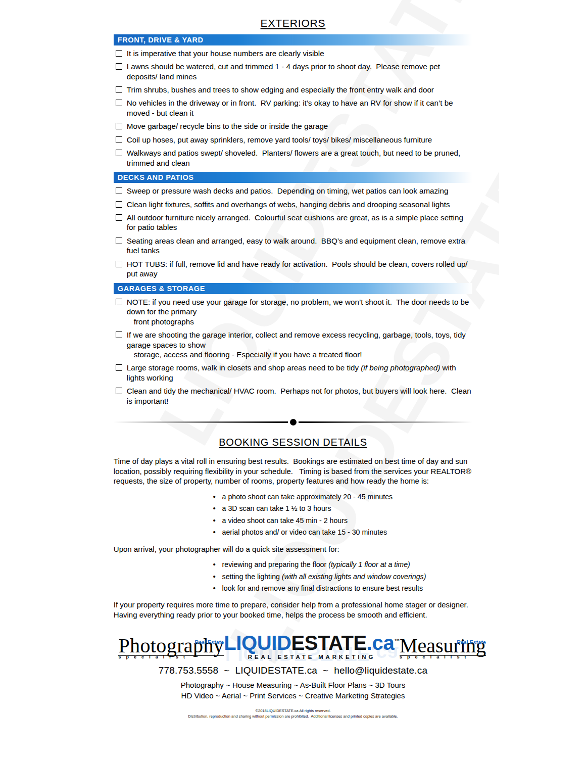LIQUIDESTATE™.ca LIQUIDESTATE.ca
EXTERIORS
FRONT, DRIVE & YARD
It is imperative that your house numbers are clearly visible
Lawns should be watered, cut and trimmed 1 - 4 days prior to shoot day. Please remove pet deposits/ land mines
Trim shrubs, bushes and trees to show edging and especially the front entry walk and door
No vehicles in the driveway or in front. RV parking: it’s okay to have an RV for show if it can’t be moved - but clean it
Move garbage/ recycle bins to the side or inside the garage
Coil up hoses, put away sprinklers, remove yard tools/ toys/ bikes/ miscellaneous furniture
Walkways and patios swept/ shoveled. Planters/ flowers are a great touch, but need to be pruned, trimmed and clean
DECKS AND PATIOS
Sweep or pressure wash decks and patios. Depending on timing, wet patios can look amazing
Clean light fixtures, soffits and overhangs of webs, hanging debris and drooping seasonal lights
All outdoor furniture nicely arranged. Colourful seat cushions are great, as is a simple place setting for patio tables
Seating areas clean and arranged, easy to walk around. BBQ’s and equipment clean, remove extra fuel tanks
HOT TUBS: if full, remove lid and have ready for activation. Pools should be clean, covers rolled up/ put away
GARAGES & STORAGE
NOTE: if you need use your garage for storage, no problem, we won’t shoot it. The door needs to be down for the primary front photographs
If we are shooting the garage interior, collect and remove excess recycling, garbage, tools, toys, tidy garage spaces to show storage, access and flooring - Especially if you have a treated floor!
Large storage rooms, walk in closets and shop areas need to be tidy (if being photographed) with lights working
Clean and tidy the mechanical/ HVAC room. Perhaps not for photos, but buyers will look here. Clean is important!
BOOKING SESSION DETAILS
Time of day plays a vital roll in ensuring best results. Bookings are estimated on best time of day and sun location, possibly requiring flexibility in your schedule. Timing is based from the services your REALTOR® requests, the size of property, number of rooms, property features and how ready the home is:
a photo shoot can take approximately 20 - 45 minutes
a 3D scan can take 1 ½ to 3 hours
a video shoot can take 45 min - 2 hours
aerial photos and/ or video can take 15 - 30 minutes
Upon arrival, your photographer will do a quick site assessment for:
reviewing and preparing the floor (typically 1 floor at a time)
setting the lighting (with all existing lights and window coverings)
look for and remove any final distractions to ensure best results
If your property requires more time to prepare, consider help from a professional home stager or designer. Having everything ready prior to your booked time, helps the process be smooth and efficient.
Real Estate
Photography
s p e c i a l i s t
LIQUID ESTATE.ca™
LIQUIDESTATE.ca
REAL ESTATE MARKETING
Real Estate
Measuring
s p e c i a l i s t
778.753.5558 ~ LIQUIDESTATE.ca ~ hello@liquidestate.ca
Photography ~ House Measuring ~ As-Built Floor Plans ~ 3D Tours
HD Video ~ Aerial ~ Print Services ~ Creative Marketing Strategies
©2018LIQUIDESTATE.ca All rights reserved.
Distribution, reproduction and sharing without permission are prohibited. Additional licenses and printed copies are available.